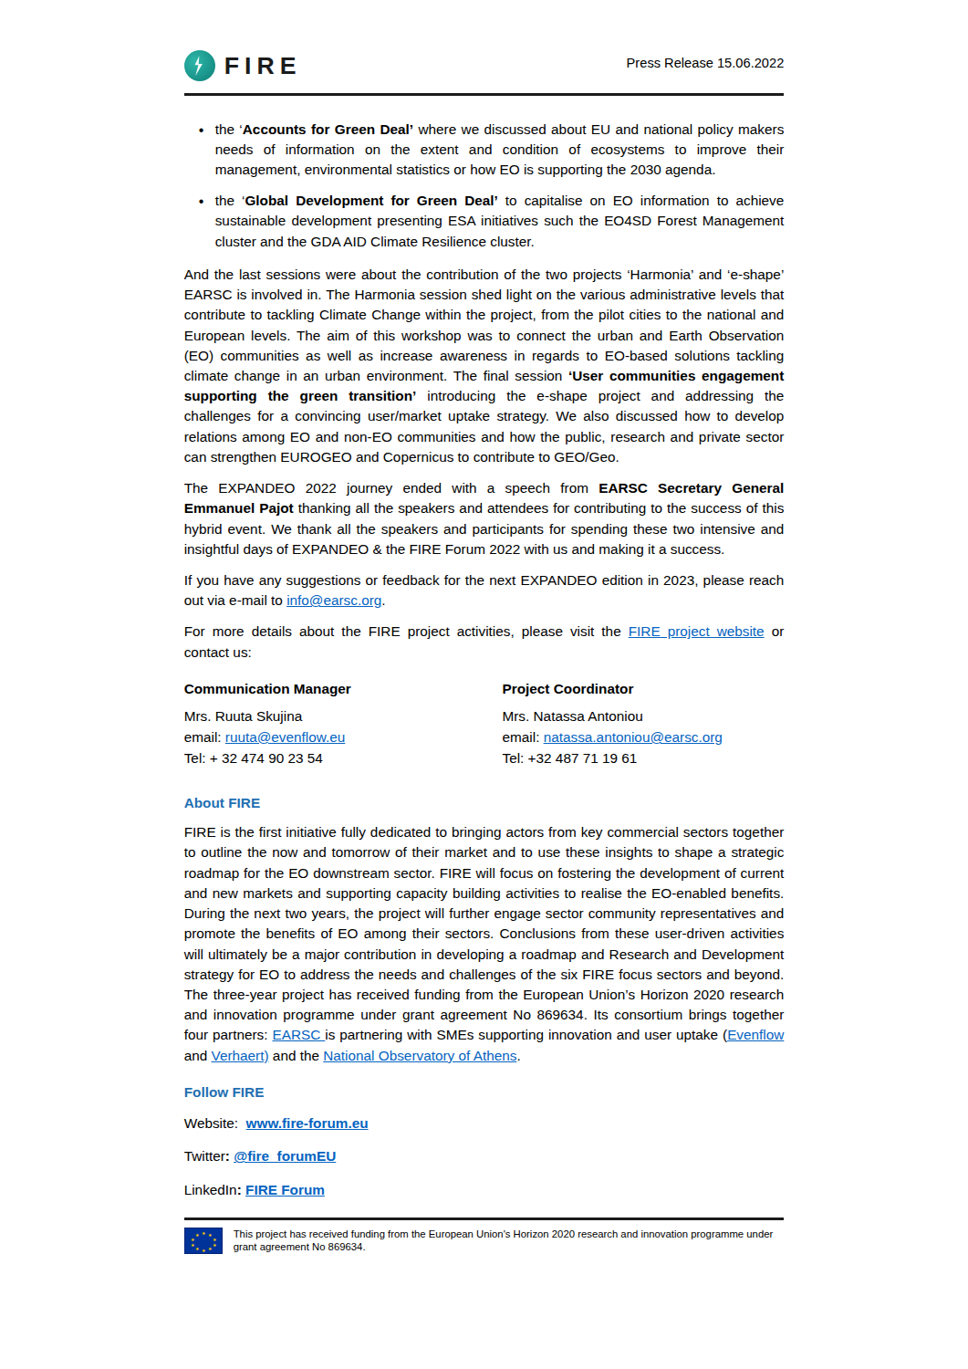FIRE
Press Release 15.06.2022
the ‘Accounts for Green Deal’ where we discussed about EU and national policy makers needs of information on the extent and condition of ecosystems to improve their management, environmental statistics or how EO is supporting the 2030 agenda.
the ‘Global Development for Green Deal’ to capitalise on EO information to achieve sustainable development presenting ESA initiatives such the EO4SD Forest Management cluster and the GDA AID Climate Resilience cluster.
And the last sessions were about the contribution of the two projects ‘Harmonia’ and ‘e-shape’ EARSC is involved in. The Harmonia session shed light on the various administrative levels that contribute to tackling Climate Change within the project, from the pilot cities to the national and European levels. The aim of this workshop was to connect the urban and Earth Observation (EO) communities as well as increase awareness in regards to EO-based solutions tackling climate change in an urban environment. The final session ‘User communities engagement supporting the green transition’ introducing the e-shape project and addressing the challenges for a convincing user/market uptake strategy. We also discussed how to develop relations among EO and non-EO communities and how the public, research and private sector can strengthen EUROGEO and Copernicus to contribute to GEO/Geo.
The EXPANDEO 2022 journey ended with a speech from EARSC Secretary General Emmanuel Pajot thanking all the speakers and attendees for contributing to the success of this hybrid event. We thank all the speakers and participants for spending these two intensive and insightful days of EXPANDEO & the FIRE Forum 2022 with us and making it a success.
If you have any suggestions or feedback for the next EXPANDEO edition in 2023, please reach out via e-mail to info@earsc.org.
For more details about the FIRE project activities, please visit the FIRE project website or contact us:
Communication Manager
Mrs. Ruuta Skujina
email: ruuta@evenflow.eu
Tel: + 32 474 90 23 54
Project Coordinator
Mrs. Natassa Antoniou
email: natassa.antoniou@earsc.org
Tel: +32 487 71 19 61
About FIRE
FIRE is the first initiative fully dedicated to bringing actors from key commercial sectors together to outline the now and tomorrow of their market and to use these insights to shape a strategic roadmap for the EO downstream sector. FIRE will focus on fostering the development of current and new markets and supporting capacity building activities to realise the EO-enabled benefits. During the next two years, the project will further engage sector community representatives and promote the benefits of EO among their sectors. Conclusions from these user-driven activities will ultimately be a major contribution in developing a roadmap and Research and Development strategy for EO to address the needs and challenges of the six FIRE focus sectors and beyond. The three-year project has received funding from the European Union’s Horizon 2020 research and innovation programme under grant agreement No 869634. Its consortium brings together four partners: EARSC is partnering with SMEs supporting innovation and user uptake (Evenflow and Verhaert) and the National Observatory of Athens.
Follow FIRE
Website: www.fire-forum.eu
Twitter: @fire_forumEU
LinkedIn: FIRE Forum
★ ★ ★ ★ ★ ★ ★ ★ ★ ★
This project has received funding from the European Union's Horizon 2020 research and innovation programme under grant agreement No 869634.